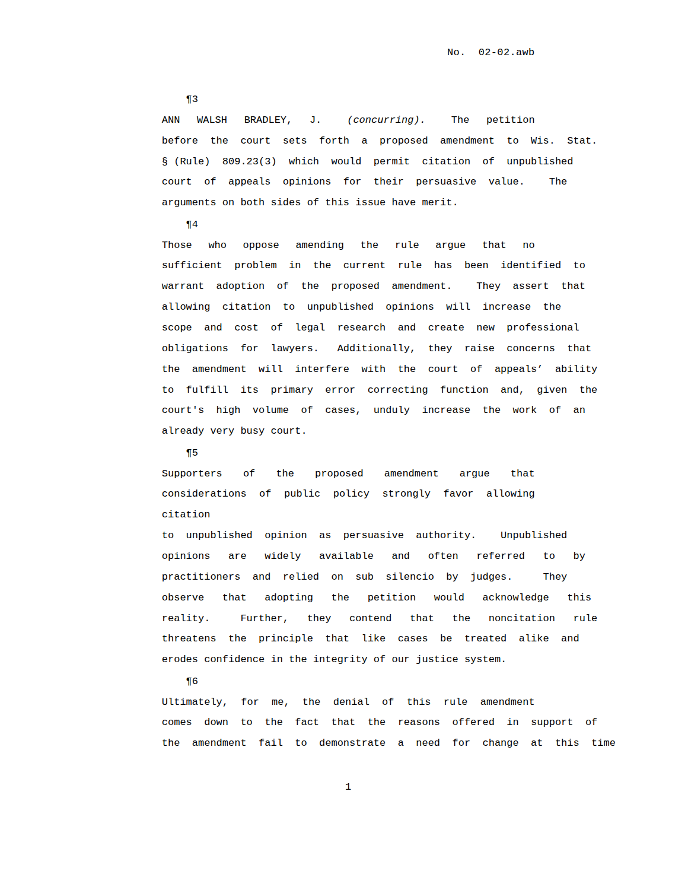No. 02-02.awb
¶3 ANN WALSH BRADLEY, J. (concurring). The petition before the court sets forth a proposed amendment to Wis. Stat. § (Rule) 809.23(3) which would permit citation of unpublished court of appeals opinions for their persuasive value. The arguments on both sides of this issue have merit.
¶4 Those who oppose amending the rule argue that no sufficient problem in the current rule has been identified to warrant adoption of the proposed amendment. They assert that allowing citation to unpublished opinions will increase the scope and cost of legal research and create new professional obligations for lawyers. Additionally, they raise concerns that the amendment will interfere with the court of appeals’ ability to fulfill its primary error correcting function and, given the court's high volume of cases, unduly increase the work of an already very busy court.
¶5 Supporters of the proposed amendment argue that considerations of public policy strongly favor allowing citation to unpublished opinion as persuasive authority. Unpublished opinions are widely available and often referred to by practitioners and relied on sub silencio by judges. They observe that adopting the petition would acknowledge this reality. Further, they contend that the noncitation rule threatens the principle that like cases be treated alike and erodes confidence in the integrity of our justice system.
¶6 Ultimately, for me, the denial of this rule amendment comes down to the fact that the reasons offered in support of the amendment fail to demonstrate a need for change at this time
1